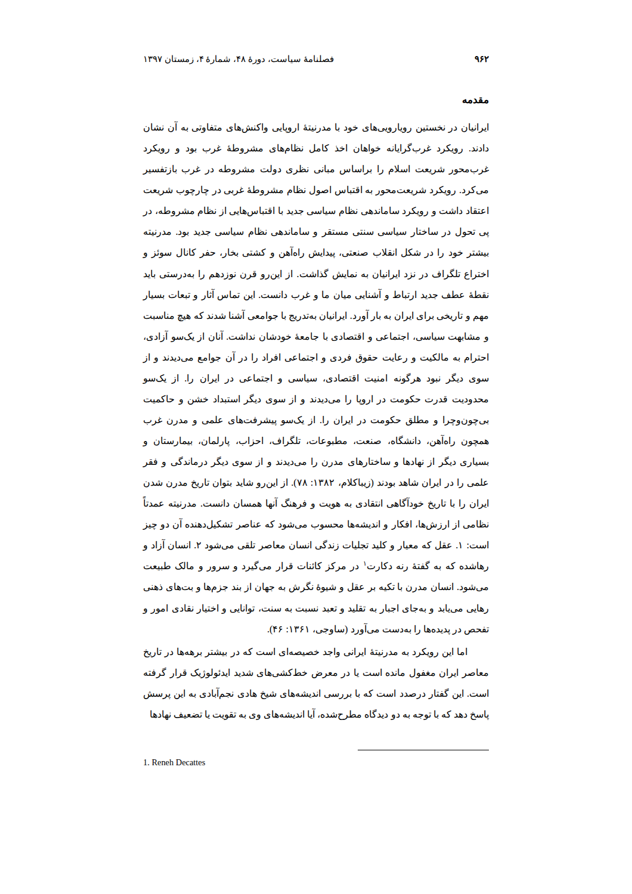۹۶۲ فصلنامهٔ سیاست، دورهٔ ۴۸، شمارهٔ ۴، زمستان ۱۳۹۷
مقدمه
ایرانیان در نخستین رویارویی‌های خود با مدرنیتهٔ اروپایی واکنش‌های متفاوتی به آن نشان دادند. رویکرد غرب‌گرایانه خواهان اخذ کامل نظام‌های مشروطهٔ غرب بود و رویکرد غرب‌محور شریعت اسلام را براساس مبانی نظری دولت مشروطه در غرب بازتفسیر می‌کرد. رویکرد شریعت‌محور به اقتباس اصول نظام مشروطهٔ غربی در چارچوب شریعت اعتقاد داشت و رویکرد ساماندهی نظام سیاسی جدید با اقتباس‌هایی از نظام مشروطه، در پی تحول در ساختار سیاسی سنتی مستقر و ساماندهی نظام سیاسی جدید بود. مدرنیته بیشتر خود را در شکل انقلاب صنعتی، پیدایش راه‌آهن و کشتی بخار، حفر کانال سوئز و اختراع تلگراف در نزد ایرانیان به نمایش گذاشت. از این‌رو قرن نوزدهم را به‌درستی باید نقطهٔ عطف جدید ارتباط و آشنایی میان ما و غرب دانست. این تماس آثار و تبعات بسیار مهم و تاریخی برای ایران به بار آورد. ایرانیان به‌تدریج با جوامعی آشنا شدند که هیچ مناسبت و مشابهت سیاسی، اجتماعی و اقتصادی با جامعهٔ خودشان نداشت. آنان از یک‌سو آزادی، احترام به مالکیت و رعایت حقوق فردی و اجتماعی افراد را در آن جوامع می‌دیدند و از سوی دیگر نبود هرگونه امنیت اقتصادی، سیاسی و اجتماعی در ایران را. از یک‌سو محدودیت قدرت حکومت در اروپا را می‌دیدند و از سوی دیگر استبداد خشن و حاکمیت بی‌چون‌وچرا و مطلق حکومت در ایران را. از یک‌سو پیشرفت‌های علمی و مدرن غرب همچون راه‌آهن، دانشگاه، صنعت، مطبوعات، تلگراف، احزاب، پارلمان، بیمارستان و بسیاری دیگر از نهادها و ساختارهای مدرن را می‌دیدند و از سوی دیگر درماندگی و فقر علمی را در ایران شاهد بودند (زیباکلام، ۱۳۸۲: ۷۸). از این‌رو شاید بتوان تاریخ مدرن شدن ایران را با تاریخ خودآگاهی انتقادی به هویت و فرهنگ آنها همسان دانست. مدرنیته عمدتاً نظامی از ارزش‌ها، افکار و اندیشه‌ها محسوب می‌شود که عناصر تشکیل‌دهنده آن دو چیز است: ۱. عقل که معیار و کلید تجلیات زندگی انسان معاصر تلقی می‌شود ۲. انسان آزاد و رهاشده که به گفتهٔ رنه دکارت۱ در مرکز کائنات قرار می‌گیرد و سرور و مالک طبیعت می‌شود. انسان مدرن با تکیه بر عقل و شیوهٔ نگرش به جهان از بند جزم‌ها و بت‌های ذهنی رهایی می‌یابد و به‌جای اجبار به تقلید و تعبد نسبت به سنت، توانایی و اختیار نقادی امور و تفحص در پدیده‌ها را به‌دست می‌آورد (ساوجی، ۱۳۶۱: ۴۶).
اما این رویکرد به مدرنیتهٔ ایرانی واجد خصیصه‌ای است که در بیشتر برهه‌ها در تاریخ معاصر ایران مغفول مانده است یا در معرض خط‌کشی‌های شدید ایدئولوژیک قرار گرفته است. این گفتار درصدد است که با بررسی اندیشه‌های شیخ هادی نجم‌آبادی به این پرسش پاسخ دهد که با توجه به دو دیدگاه مطرح‌شده، آیا اندیشه‌های وی به تقویت یا تضعیف نهادها
1. Reneh Decattes